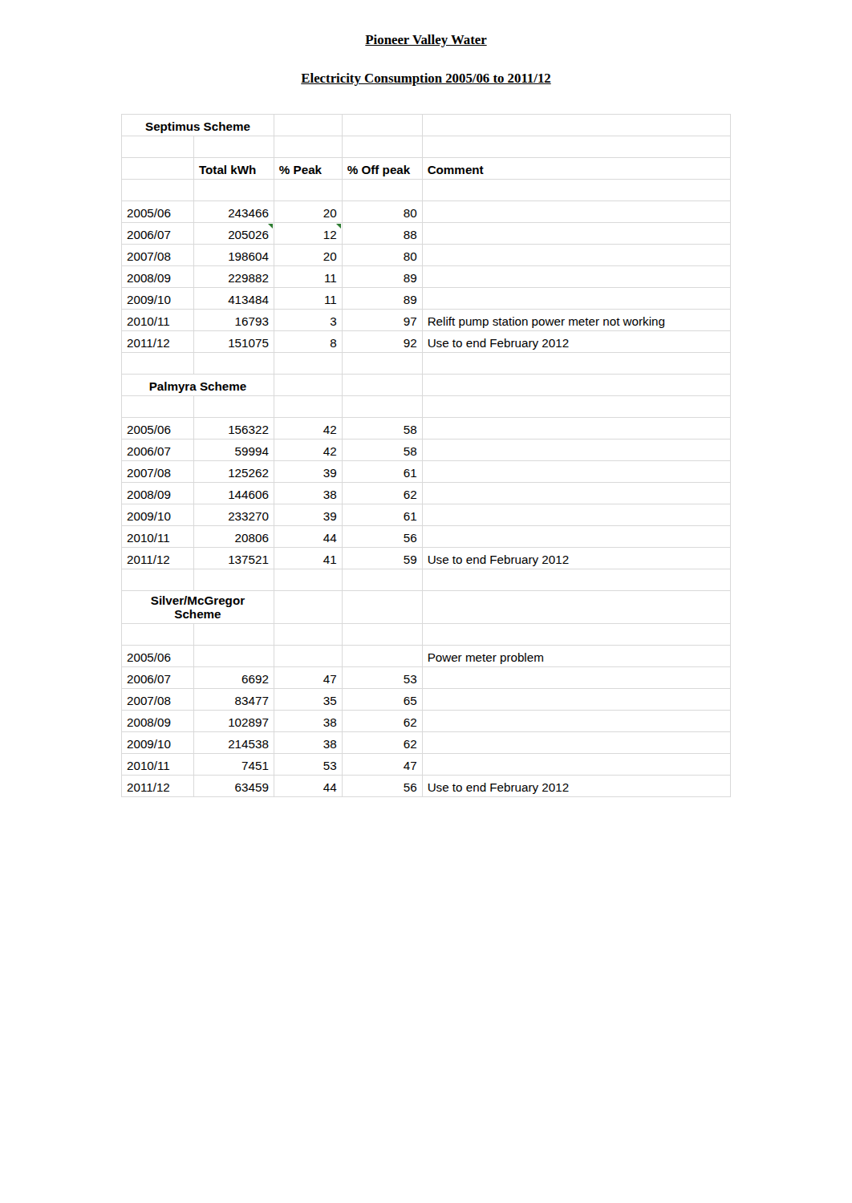Pioneer Valley Water
Electricity Consumption 2005/06 to 2011/12
| Septimus Scheme | | | |
| | Total kWh | % Peak | % Off peak | Comment |
| 2005/06 | 243466 | 20 | 80 | |
| 2006/07 | 205026 | 12 | 88 | |
| 2007/08 | 198604 | 20 | 80 | |
| 2008/09 | 229882 | 11 | 89 | |
| 2009/10 | 413484 | 11 | 89 | |
| 2010/11 | 16793 | 3 | 97 | Relift pump station power meter not working |
| 2011/12 | 151075 | 8 | 92 | Use to end February 2012 |
| Palmyra Scheme | | | |
| 2005/06 | 156322 | 42 | 58 | |
| 2006/07 | 59994 | 42 | 58 | |
| 2007/08 | 125262 | 39 | 61 | |
| 2008/09 | 144606 | 38 | 62 | |
| 2009/10 | 233270 | 39 | 61 | |
| 2010/11 | 20806 | 44 | 56 | |
| 2011/12 | 137521 | 41 | 59 | Use to end February 2012 |
| Silver/McGregor Scheme | | | |
| 2005/06 | | | | Power meter problem |
| 2006/07 | 6692 | 47 | 53 | |
| 2007/08 | 83477 | 35 | 65 | |
| 2008/09 | 102897 | 38 | 62 | |
| 2009/10 | 214538 | 38 | 62 | |
| 2010/11 | 7451 | 53 | 47 | |
| 2011/12 | 63459 | 44 | 56 | Use to end February 2012 |